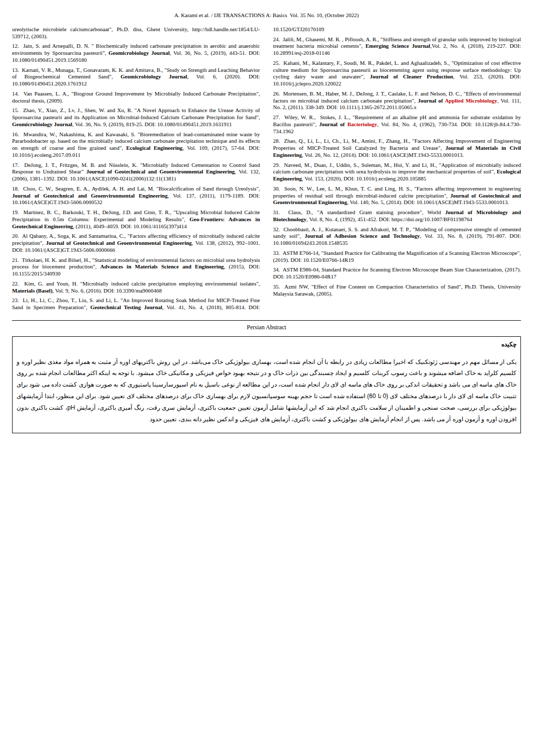A. Karami et al. / IJE TRANSACTIONS A: Basics Vol. 35 No. 10, (October 2022)
ureolytische microbiele calciumcarbonaat", Ph.D. diss, Ghent University, http://hdl.handle.net/1854/LU-539712, (2003).
12. Jain, S. and Arnepalli, D. N. " Biochemically induced carbonate precipitation in aerobic and anaerobic environments by Sporosarcina pasteurii", Geomicrobiology Journal, Vol. 36, No. 5, (2019), 443-51. DOI: 10.1080/01490451.2019.1569180
13. Karnati, V. R., Munaga, T., Gonavaram, K. K. and Amitava, B., "Study on Strength and Leaching Behavior of Biogeochemical Cemented Sand", Geomicrobiology Journal, Vol. 6, (2020). DOI: 10.1080/01490451.2020.1761912
14. Van Paassen, L. A., "Biogrout Ground Improvement by Microbially Induced Carbonate Precipitation", doctoral thesis, (2009).
15. Zhao, Y., Xiao, Z., Lv, J., Shen, W. and Xu, R. "A Novel Approach to Enhance the Urease Activity of Sporosarcina pasteurii and its Application on Microbial-Induced Calcium Carbonate Precipitation for Sand", Geomicrobiology Journal, Vol. 36, No. 9, (2019), 819-25. DOI: 10.1080/01490451.2019.1631911
16. Mwandira, W., Nakashima, K. and Kawasaki, S. "Bioremediation of lead-contaminated mine waste by Pararhodobacter sp. based on the microbially induced calcium carbonate precipitation technique and its effects on strength of coarse and fine grained sand", Ecological Engineering, Vol. 109, (2017), 57-64. DOI: 10.1016/j.ecoleng.2017.09.011
17. DeJong, J. T., Fritzges, M. B. and Nüsslein, K. "Microbially Induced Cementation to Control Sand Response to Undrained Shear" Journal of Geotechnical and Geoenvironmental Engineering, Vol. 132, (2006), 1381–1392. DOI: 10.1061/(ASCE)1090-0241(2006)132:11(1381)
18. Chou, C. W., Seagren, E. A., Aydilek, A. H. and Lai, M. "Biocalcification of Sand through Ureolysis", Journal of Geotechnical and Geoenvironmental Engineering, Vol. 137, (2011), 1179-1189. DOI: 10.1061/(ASCE)GT.1943-5606.0000532
19. Martinez, B. C., Barkouki, T. H., DeJong, J.D. and Ginn, T. R., "Upscaling Microbial Induced Calcite Precipitation in 0.5m Columns: Experimental and Modeling Results", Geo-Frontiers: Advances in Geotechnical Engineering, (2011), 4049–4059. DOI: 10.1061/41165(397)414
20. Al Qabany, A., Soga, K. and Santamarina, C., "Factors affecting efficiency of microbially induced calcite precipitation", Journal of Geotechnical and Geoenvironmental Engineering, Vol. 138, (2012), 992–1001. DOI: 10.1061/(ASCE)GT.1943-5606.0000666
21. Tirkolaei, H. K. and Bilsel, H., "Statistical modeling of environmental factors on microbial urea hydrolysis process for biocement production", Advances in Materials Science and Engineering, (2015), DOI: 10.1155/2015/340930
22. Kim, G. and Youn, H. "Microbially induced calcite precipitation employing environmental isolates", Materials (Basel), Vol. 9, No. 6, (2016). DOI: 10.3390/ma9060468
23. Li, H., Li, C., Zhou, T., Liu, S. and Li, L. "An Improved Rotating Soak Method for MICP-Treated Fine Sand in Specimen Preparation", Geotechnical Testing Journal, Vol. 41, No. 4, (2018), 805-814. DOI: 10.1520/GTJ20170109
24. Jalili, M., Ghasemi, M. R. , Pifloush, A. R., "Stiffness and strength of granular soils improved by biological treatment bacteria microbial cements", Emerging Science Journal,Vol. 2, No. 4, (2018), 219-227. DOI: 10.28991/esj-2018-01146
25. Kahani, M., Kalantary, F., Soudi, M. R., Pakdel, L. and Aghaalizadeh, S., "Optimization of cost effective culture medium for Sporosarcina pasteurii as biocementing agent using response surface methodology: Up cycling dairy waste and seawater", Journal of Cleaner Production, Vol. 253, (2020). DOI: 10.1016/j.jclepro.2020.120022
26. Mortensen, B. M., Haber, M. J., DeJong, J. T., Caslake, L. F. and Nelson, D. C., "Effects of environmental factors on microbial induced calcium carbonate precipitation", Journal of Applied Microbiology, Vol. 111, No. 2, (2011). 338-349. DOI: 10.1111/j.1365-2672.2011.05065.x
27. Wiley, W. R., Stokes, J. L., "Requirement of an alkaline pH and ammonia for substrate oxidation by Bacillus pasteurii", Journal of Bacteriology, Vol. 84, No. 4, (1962), 730-734. DOI: 10.1128/jb.84.4.730-734.1962
28. Zhao, Q., Li, L., Li, Ch., Li, M., Amini, F., Zhang, H., "Factors Affecting Improvement of Engineering Properties of MICP-Treated Soil Catalyzed by Bacteria and Urease", Journal of Materials in Civil Engineering, Vol. 26, No. 12, (2014). DOI: 10.1061/(ASCE)MT.1943-5533.0001013.
29. Naveed, M., Duan, J., Uddin, S., Suleman, M., Hui, Y. and Li, H., "Application of microbially induced calcium carbonate precipitation with urea hydrolysis to improve the mechanical properties of soil", Ecological Engineering, Vol. 153, (2020), DOI: 10.1016/j.ecoleng.2020.105885
30. Soon, N. W., Lee, L. M., Khun, T. C. and Ling, H. S., "Factors affecting improvement in engineering properties of residual soil through microbial-induced calcite precipitation", Journal of Geotechnical and Geoenvironmental Engineering, Vol. 140, No. 5, (2014). DOI: 10.1061/(ASCE)MT.1943-5533.0001013.
31. Claus, D., "A standardized Gram staining procedure", World Journal of Microbiology and Biotechnology, Vol. 8, No. 4, (1992), 451-452. DOI: https://doi.org/10.1007/BF01198764
32. Choobbasti, A. J., Kutanaei, S. S. and Afrakoti, M. T. P., "Modeling of compressive strenght of cemented sandy soil", Journal of Adhesion Science and Technology, Vol. 33, No. 8, (2019), 791-807. DOI: 10.1080/01694243.2018.1548535
33. ASTM E766-14, "Standard Practice for Calibrating the Magnification of a Scanning Electron Microscope", (2019). DOI: 10.1520/E0766-14R19
34. ASTM E986-04, Standard Practice for Scanning Electron Microscope Beam Size Characterization, (2017). DOI: 10.1520/E0986-04R17
35. Azmi NW, "Effect of Fine Content on Compaction Characteristics of Sand", Ph.D. Thesis, University Malaysia Sarawak, (2005).
Persian Abstract
چکیده
یکی از مسائل مهم در مهندسی ژئوتکنیک که اخیرا مطالعات زیادی در رابطه با آن انجام شده است، بهسازی بیولوژیکی خاک می‌باشد. در این روش باکتریهای اوره آز مثبت به همراه مواد مغذی نظیر اوره و کلسیم کلراید به خاک اضافه میشوند و باعث رسوب کربنات کلسیم و ایجاد چسبندگی بین ذرات خاک و در نتیجه بهبود خواص فیزیکی و مکانیکی خاک میشود. با توجه به اینکه اکثر مطالعات انجام شده بر روی خاک های ماسه ای می باشد و تحقیقات اندکی بر روی خاک های ماسه ای لای دار انجام شده است، در این مطالعه از نوعی باسیل به نام اسپورسارسینا پاستیوری که به صورت هوازی کشت داده می شود برای تثبیت خاک ماسه ای لای دار با درصدهای مختلف لای (0 تا 60) استفاده شده است تا حجم بهینه سوسپانسیون لازم برای بهسازی خاک برای درصدهای مختلف لای تعیین شود. برای این منظور، ابتدا آزمایشهای بیولوژیکی برای بررسی، صحت سنجی و اطمینان از سلامت باکتری انجام شد که این آزمایشها شامل آزمون تعیین جمعیت باکتری، آزمایش سری رقت، رنگ آمیزی باکتری، آزمایش pH، کشت باکتری بدون افزودن اوره و آزمون اوره آز می باشد. پس از انجام آزمایش های بیولوژیکی و کشت باکتری، آزمایش های فیزیکی و اندکس نظیر دانه بندی، تعیین حدود